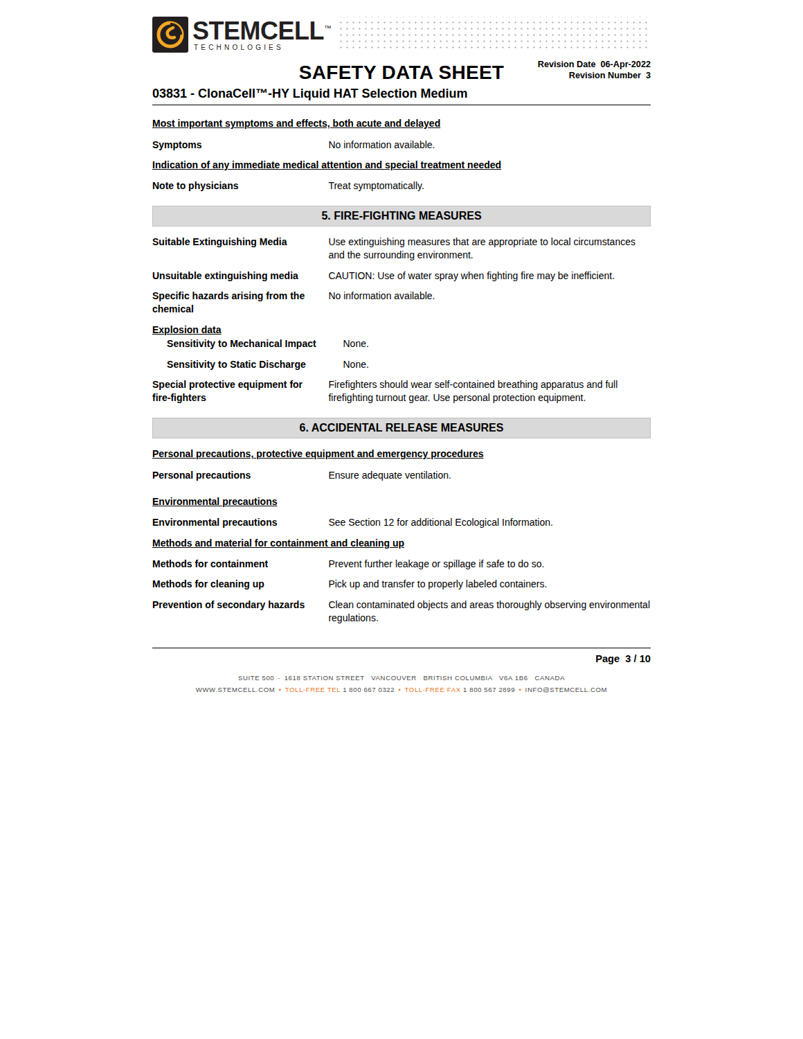STEMCELL™
TECHNOLOGIES
SAFETY DATA SHEET
Revision Date 06-Apr-2022
Revision Number 3
03831 - ClonaCell™-HY Liquid HAT Selection Medium
Most important symptoms and effects, both acute and delayed
Symptoms
No information available.
Indication of any immediate medical attention and special treatment needed
Note to physicians
Treat symptomatically.
5. FIRE-FIGHTING MEASURES
Suitable Extinguishing Media
Use extinguishing measures that are appropriate to local circumstances and the surrounding environment.
Unsuitable extinguishing media
CAUTION: Use of water spray when fighting fire may be inefficient.
Specific hazards arising from the chemical
No information available.
Explosion data
Sensitivity to Mechanical Impact
None.
Sensitivity to Static Discharge
None.
Special protective equipment for fire-fighters
Firefighters should wear self-contained breathing apparatus and full firefighting turnout gear. Use personal protection equipment.
6. ACCIDENTAL RELEASE MEASURES
Personal precautions, protective equipment and emergency procedures
Personal precautions
Ensure adequate ventilation.
Environmental precautions
Environmental precautions
See Section 12 for additional Ecological Information.
Methods and material for containment and cleaning up
Methods for containment
Prevent further leakage or spillage if safe to do so.
Methods for cleaning up
Pick up and transfer to properly labeled containers.
Prevention of secondary hazards
Clean contaminated objects and areas thoroughly observing environmental regulations.
Page 3 / 10
SUITE 500 - 1618 STATION STREET VANCOUVER BRITISH COLUMBIA V6A 1B6 CANADA
WWW.STEMCELL.COM • TOLL-FREE TEL 1 800 667 0322 • TOLL-FREE FAX 1 800 567 2899 • INFO@STEMCELL.COM